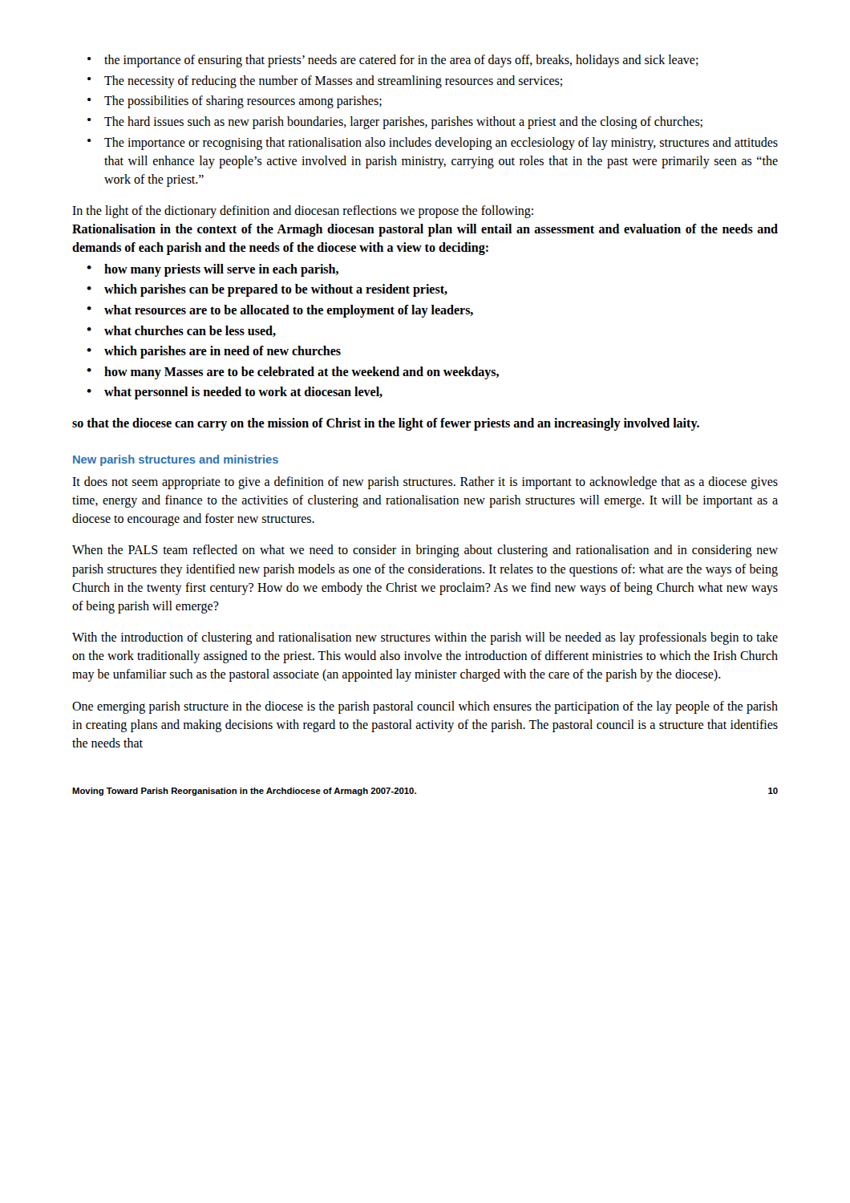the importance of ensuring that priests’ needs are catered for in the area of days off, breaks, holidays and sick leave;
The necessity of reducing the number of Masses and streamlining resources and services;
The possibilities of sharing resources among parishes;
The hard issues such as new parish boundaries, larger parishes, parishes without a priest and the closing of churches;
The importance or recognising that rationalisation also includes developing an ecclesiology of lay ministry, structures and attitudes that will enhance lay people’s active involved in parish ministry, carrying out roles that in the past were primarily seen as “the work of the priest.”
In the light of the dictionary definition and diocesan reflections we propose the following:
Rationalisation in the context of the Armagh diocesan pastoral plan will entail an assessment and evaluation of the needs and demands of each parish and the needs of the diocese with a view to deciding:
how many priests will serve in each parish,
which parishes can be prepared to be without a resident priest,
what resources are to be allocated to the employment of lay leaders,
what churches can be less used,
which parishes are in need of new churches
how many Masses are to be celebrated at the weekend and on weekdays,
what personnel is needed to work at diocesan level,
so that the diocese can carry on the mission of Christ in the light of fewer priests and an increasingly involved laity.
New parish structures and ministries
It does not seem appropriate to give a definition of new parish structures. Rather it is important to acknowledge that as a diocese gives time, energy and finance to the activities of clustering and rationalisation new parish structures will emerge. It will be important as a diocese to encourage and foster new structures.
When the PALS team reflected on what we need to consider in bringing about clustering and rationalisation and in considering new parish structures they identified new parish models as one of the considerations. It relates to the questions of: what are the ways of being Church in the twenty first century? How do we embody the Christ we proclaim? As we find new ways of being Church what new ways of being parish will emerge?
With the introduction of clustering and rationalisation new structures within the parish will be needed as lay professionals begin to take on the work traditionally assigned to the priest. This would also involve the introduction of different ministries to which the Irish Church may be unfamiliar such as the pastoral associate (an appointed lay minister charged with the care of the parish by the diocese).
One emerging parish structure in the diocese is the parish pastoral council which ensures the participation of the lay people of the parish in creating plans and making decisions with regard to the pastoral activity of the parish. The pastoral council is a structure that identifies the needs that
Moving Toward Parish Reorganisation in the Archdiocese of Armagh 2007-2010. 10